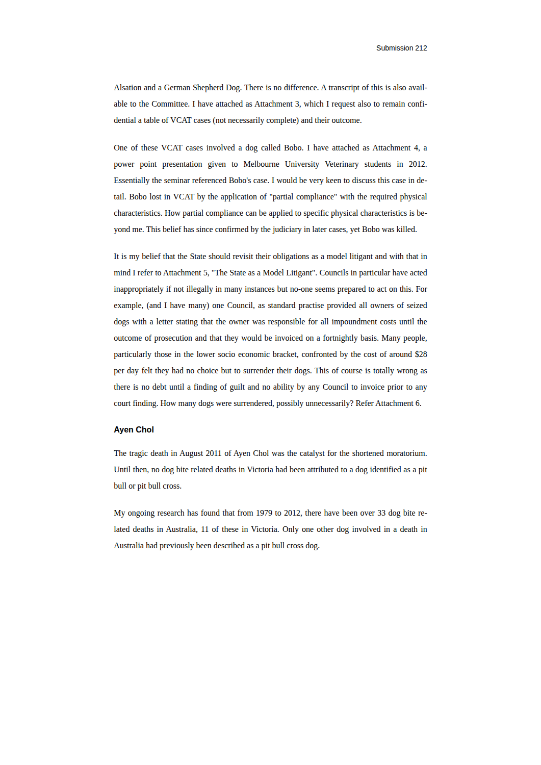Submission 212
Alsation and a German Shepherd Dog. There is no difference. A transcript of this is also available to the Committee. I have attached as Attachment 3, which I request also to remain confidential a table of VCAT cases (not necessarily complete) and their outcome.
One of these VCAT cases involved a dog called Bobo. I have attached as Attachment 4, a power point presentation given to Melbourne University Veterinary students in 2012. Essentially the seminar referenced Bobo's case. I would be very keen to discuss this case in detail. Bobo lost in VCAT by the application of "partial compliance" with the required physical characteristics. How partial compliance can be applied to specific physical characteristics is beyond me. This belief has since confirmed by the judiciary in later cases, yet Bobo was killed.
It is my belief that the State should revisit their obligations as a model litigant and with that in mind I refer to Attachment 5, "The State as a Model Litigant". Councils in particular have acted inappropriately if not illegally in many instances but no-one seems prepared to act on this. For example, (and I have many) one Council, as standard practise provided all owners of seized dogs with a letter stating that the owner was responsible for all impoundment costs until the outcome of prosecution and that they would be invoiced on a fortnightly basis. Many people, particularly those in the lower socio economic bracket, confronted by the cost of around $28 per day felt they had no choice but to surrender their dogs. This of course is totally wrong as there is no debt until a finding of guilt and no ability by any Council to invoice prior to any court finding. How many dogs were surrendered, possibly unnecessarily? Refer Attachment 6.
Ayen Chol
The tragic death in August 2011 of Ayen Chol was the catalyst for the shortened moratorium. Until then, no dog bite related deaths in Victoria had been attributed to a dog identified as a pit bull or pit bull cross.
My ongoing research has found that from 1979 to 2012, there have been over 33 dog bite related deaths in Australia, 11 of these in Victoria. Only one other dog involved in a death in Australia had previously been described as a pit bull cross dog.